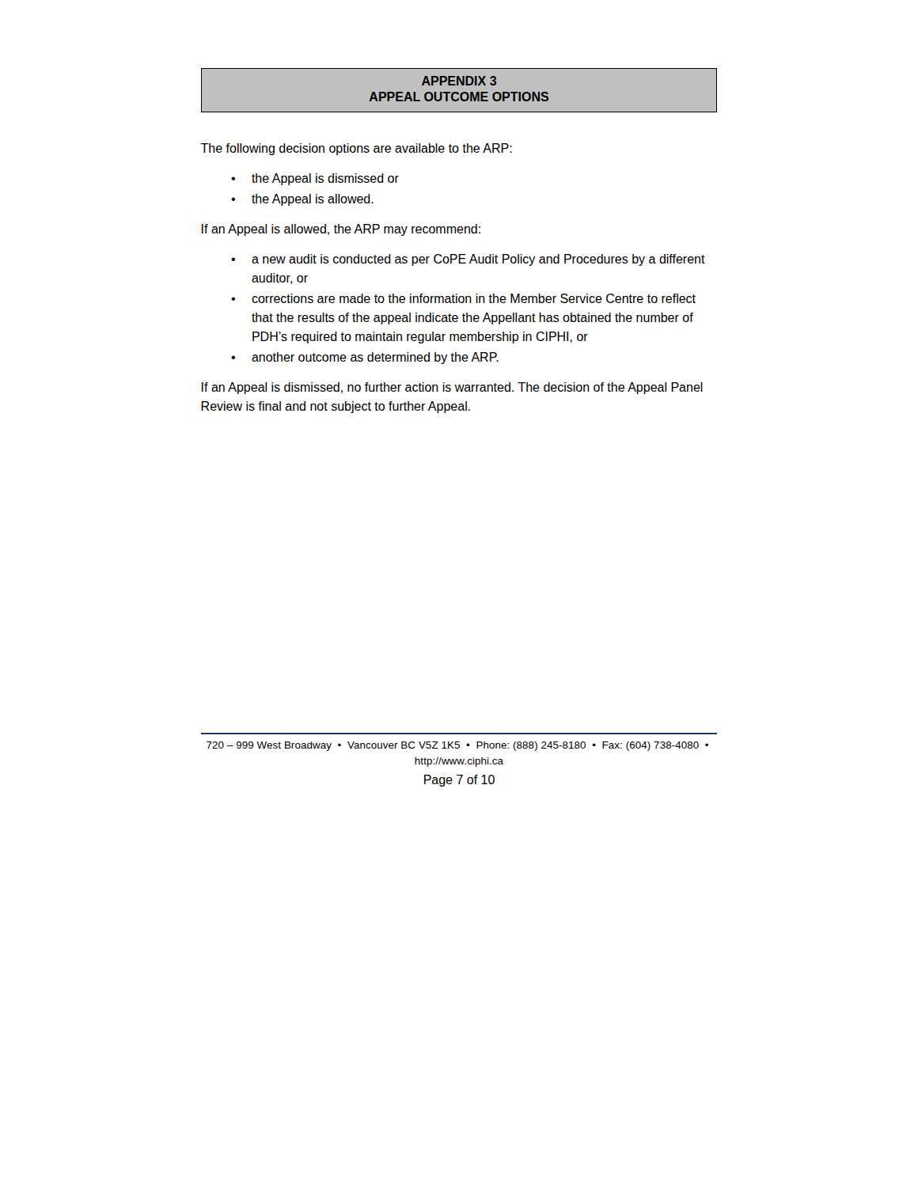APPENDIX 3
APPEAL OUTCOME OPTIONS
The following decision options are available to the ARP:
the Appeal is dismissed or
the Appeal is allowed.
If an Appeal is allowed, the ARP may recommend:
a new audit is conducted as per CoPE Audit Policy and Procedures by a different auditor, or
corrections are made to the information in the Member Service Centre to reflect that the results of the appeal indicate the Appellant has obtained the number of PDH’s required to maintain regular membership in CIPHI, or
another outcome as determined by the ARP.
If an Appeal is dismissed, no further action is warranted. The decision of the Appeal Panel Review is final and not subject to further Appeal.
720 – 999 West Broadway • Vancouver BC V5Z 1K5 • Phone: (888) 245-8180 • Fax: (604) 738-4080 • http://www.ciphi.ca
Page 7 of 10